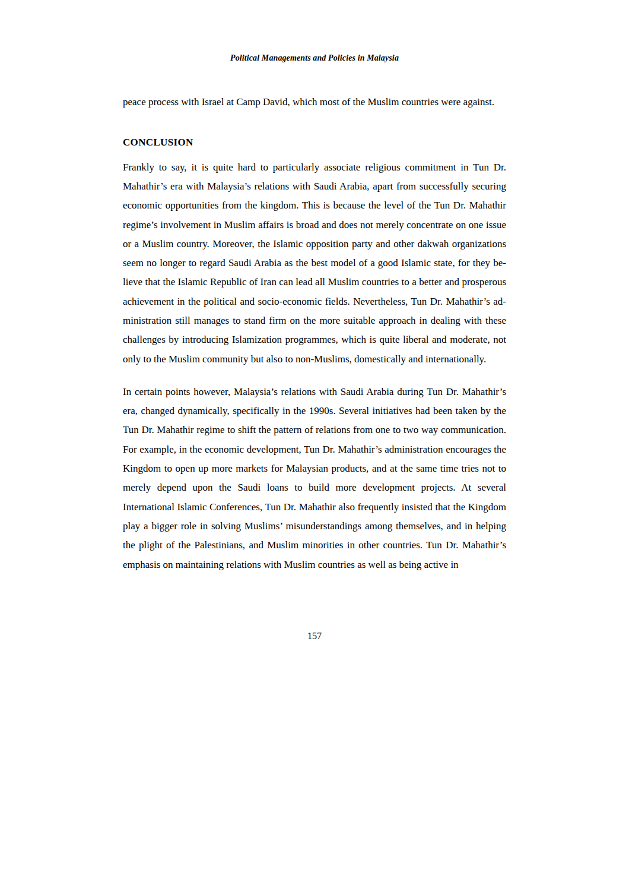Political Managements and Policies in Malaysia
peace process with Israel at Camp David, which most of the Muslim countries were against.
Conclusion
Frankly to say, it is quite hard to particularly associate religious commitment in Tun Dr. Mahathir’s era with Malaysia’s relations with Saudi Arabia, apart from successfully securing economic opportunities from the kingdom. This is because the level of the Tun Dr. Mahathir regime’s involvement in Muslim affairs is broad and does not merely concentrate on one issue or a Muslim country. Moreover, the Islamic opposition party and other dakwah organizations seem no longer to regard Saudi Arabia as the best model of a good Islamic state, for they believe that the Islamic Republic of Iran can lead all Muslim countries to a better and prosperous achievement in the political and socio-economic fields. Nevertheless, Tun Dr. Mahathir’s administration still manages to stand firm on the more suitable approach in dealing with these challenges by introducing Islamization programmes, which is quite liberal and moderate, not only to the Muslim community but also to non-Muslims, domestically and internationally.
In certain points however, Malaysia’s relations with Saudi Arabia during Tun Dr. Mahathir’s era, changed dynamically, specifically in the 1990s. Several initiatives had been taken by the Tun Dr. Mahathir regime to shift the pattern of relations from one to two way communication. For example, in the economic development, Tun Dr. Mahathir’s administration encourages the Kingdom to open up more markets for Malaysian products, and at the same time tries not to merely depend upon the Saudi loans to build more development projects. At several International Islamic Conferences, Tun Dr. Mahathir also frequently insisted that the Kingdom play a bigger role in solving Muslims’ misunderstandings among themselves, and in helping the plight of the Palestinians, and Muslim minorities in other countries. Tun Dr. Mahathir’s emphasis on maintaining relations with Muslim countries as well as being active in
157